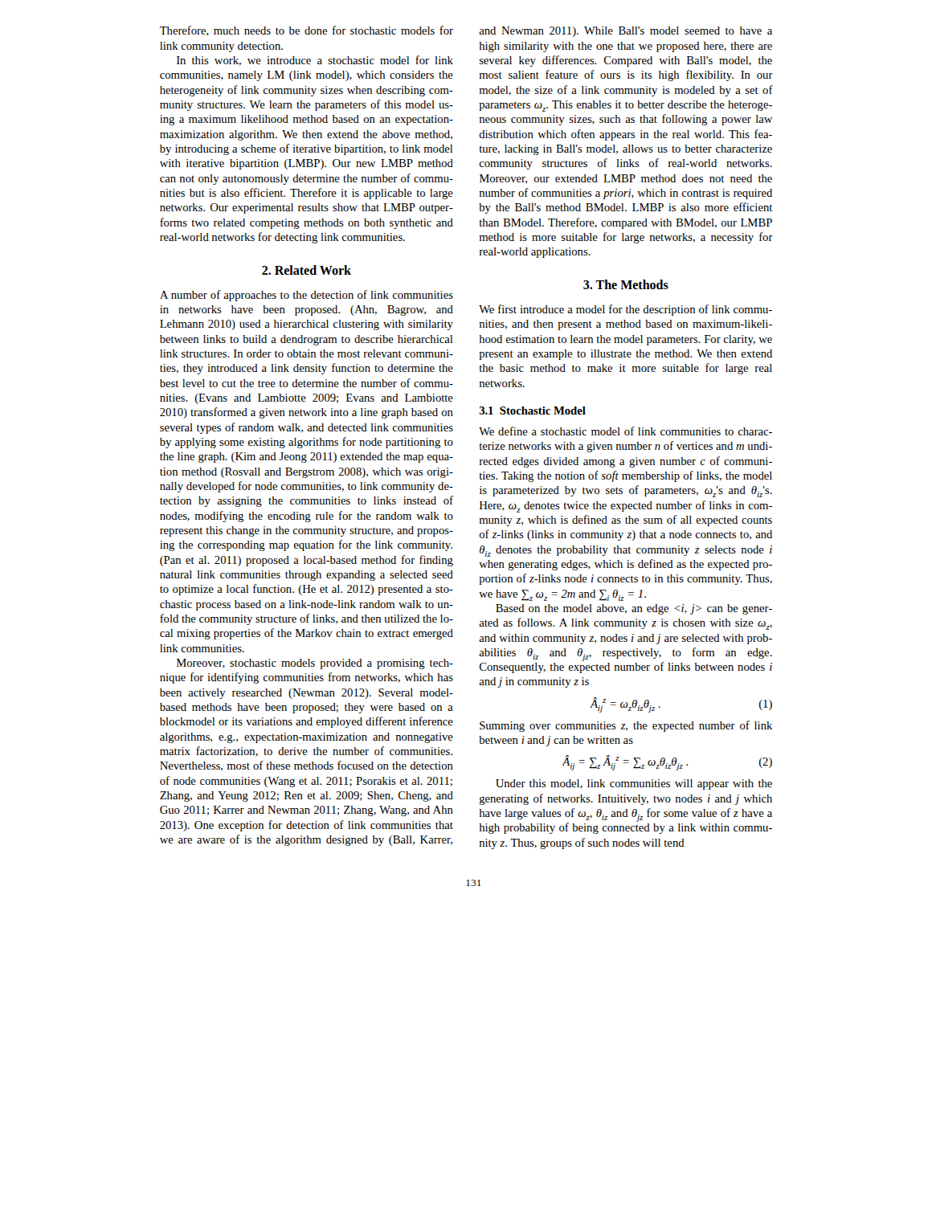Therefore, much needs to be done for stochastic models for link community detection.
In this work, we introduce a stochastic model for link communities, namely LM (link model), which considers the heterogeneity of link community sizes when describing community structures. We learn the parameters of this model using a maximum likelihood method based on an expectation-maximization algorithm. We then extend the above method, by introducing a scheme of iterative bipartition, to link model with iterative bipartition (LMBP). Our new LMBP method can not only autonomously determine the number of communities but is also efficient. Therefore it is applicable to large networks. Our experimental results show that LMBP outperforms two related competing methods on both synthetic and real-world networks for detecting link communities.
2. Related Work
A number of approaches to the detection of link communities in networks have been proposed. (Ahn, Bagrow, and Lehmann 2010) used a hierarchical clustering with similarity between links to build a dendrogram to describe hierarchical link structures. In order to obtain the most relevant communities, they introduced a link density function to determine the best level to cut the tree to determine the number of communities. (Evans and Lambiotte 2009; Evans and Lambiotte 2010) transformed a given network into a line graph based on several types of random walk, and detected link communities by applying some existing algorithms for node partitioning to the line graph. (Kim and Jeong 2011) extended the map equation method (Rosvall and Bergstrom 2008), which was originally developed for node communities, to link community detection by assigning the communities to links instead of nodes, modifying the encoding rule for the random walk to represent this change in the community structure, and proposing the corresponding map equation for the link community. (Pan et al. 2011) proposed a local-based method for finding natural link communities through expanding a selected seed to optimize a local function. (He et al. 2012) presented a stochastic process based on a link-node-link random walk to unfold the community structure of links, and then utilized the local mixing properties of the Markov chain to extract emerged link communities.
Moreover, stochastic models provided a promising technique for identifying communities from networks, which has been actively researched (Newman 2012). Several model-based methods have been proposed; they were based on a blockmodel or its variations and employed different inference algorithms, e.g., expectation-maximization and nonnegative matrix factorization, to derive the number of communities. Nevertheless, most of these methods focused on the detection of node communities (Wang et al. 2011; Psorakis et al. 2011; Zhang, and Yeung 2012; Ren et al. 2009; Shen, Cheng, and Guo 2011; Karrer and Newman 2011; Zhang, Wang, and Ahn 2013). One exception for detection of link communities that we are aware of is the algorithm designed by (Ball, Karrer, and Newman 2011). While Ball's model seemed to have a high similarity with the one that we proposed here, there are several key differences. Compared with Ball's model, the most salient feature of ours is its high flexibility. In our model, the size of a link community is modeled by a set of parameters ωz. This enables it to better describe the heterogeneous community sizes, such as that following a power law distribution which often appears in the real world. This feature, lacking in Ball's model, allows us to better characterize community structures of links of real-world networks. Moreover, our extended LMBP method does not need the number of communities a priori, which in contrast is required by the Ball's method BModel. LMBP is also more efficient than BModel. Therefore, compared with BModel, our LMBP method is more suitable for large networks, a necessity for real-world applications.
3. The Methods
We first introduce a model for the description of link communities, and then present a method based on maximum-likelihood estimation to learn the model parameters. For clarity, we present an example to illustrate the method. We then extend the basic method to make it more suitable for large real networks.
3.1 Stochastic Model
We define a stochastic model of link communities to characterize networks with a given number n of vertices and m undirected edges divided among a given number c of communities. Taking the notion of soft membership of links, the model is parameterized by two sets of parameters, ωz's and θiz's. Here, ωz denotes twice the expected number of links in community z, which is defined as the sum of all expected counts of z-links (links in community z) that a node connects to, and θiz denotes the probability that community z selects node i when generating edges, which is defined as the expected proportion of z-links node i connects to in this community. Thus, we have ∑z ωz = 2m and ∑i θiz = 1.
Based on the model above, an edge <i, j> can be generated as follows. A link community z is chosen with size ωz, and within community z, nodes i and j are selected with probabilities θiz and θjz, respectively, to form an edge. Consequently, the expected number of links between nodes i and j in community z is
Âijz = ωzθizθjz .(1)
Summing over communities z, the expected number of link between i and j can be written as
Âij = ∑z Âijz = ∑z ωzθizθjz .(2)
Under this model, link communities will appear with the generating of networks. Intuitively, two nodes i and j which have large values of ωz, θiz and θjz for some value of z have a high probability of being connected by a link within community z. Thus, groups of such nodes will tend
131